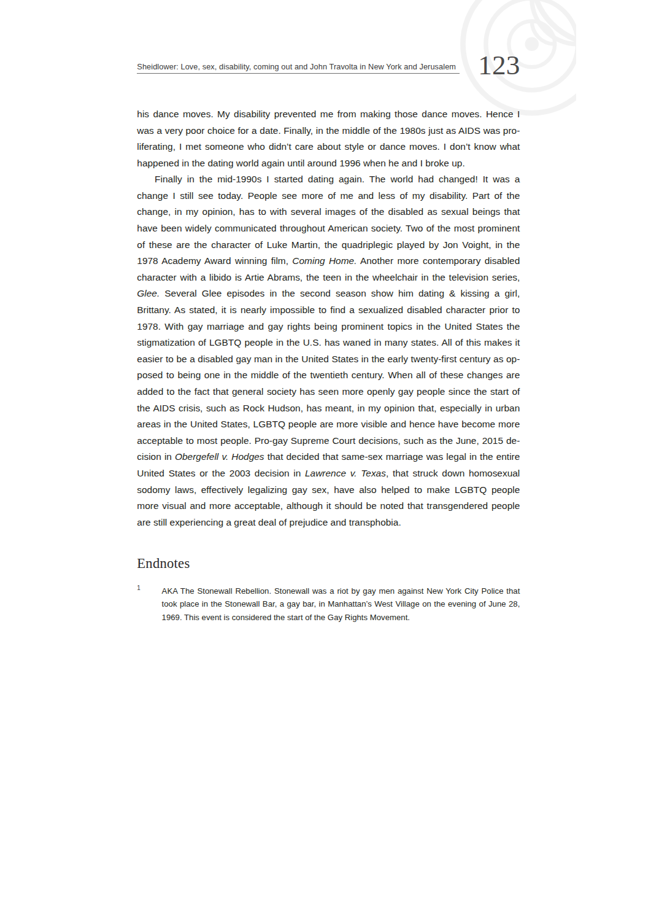Sheidlower: Love, sex, disability, coming out and John Travolta in New York and Jerusalem
123
his dance moves. My disability prevented me from making those dance moves. Hence I was a very poor choice for a date. Finally, in the middle of the 1980s just as AIDS was proliferating, I met someone who didn’t care about style or dance moves. I don’t know what happened in the dating world again until around 1996 when he and I broke up.
Finally in the mid-1990s I started dating again. The world had changed! It was a change I still see today. People see more of me and less of my disability. Part of the change, in my opinion, has to with several images of the disabled as sexual beings that have been widely communicated throughout American society. Two of the most prominent of these are the character of Luke Martin, the quadriplegic played by Jon Voight, in the 1978 Academy Award winning film, Coming Home. Another more contemporary disabled character with a libido is Artie Abrams, the teen in the wheelchair in the television series, Glee. Several Glee episodes in the second season show him dating & kissing a girl, Brittany. As stated, it is nearly impossible to find a sexualized disabled character prior to 1978. With gay marriage and gay rights being prominent topics in the United States the stigmatization of LGBTQ people in the U.S. has waned in many states. All of this makes it easier to be a disabled gay man in the United States in the early twenty-first century as opposed to being one in the middle of the twentieth century. When all of these changes are added to the fact that general society has seen more openly gay people since the start of the AIDS crisis, such as Rock Hudson, has meant, in my opinion that, especially in urban areas in the United States, LGBTQ people are more visible and hence have become more acceptable to most people. Pro-gay Supreme Court decisions, such as the June, 2015 decision in Obergefell v. Hodges that decided that same-sex marriage was legal in the entire United States or the 2003 decision in Lawrence v. Texas, that struck down homosexual sodomy laws, effectively legalizing gay sex, have also helped to make LGBTQ people more visual and more acceptable, although it should be noted that transgendered people are still experiencing a great deal of prejudice and transphobia.
Endnotes
AKA The Stonewall Rebellion. Stonewall was a riot by gay men against New York City Police that took place in the Stonewall Bar, a gay bar, in Manhattan’s West Village on the evening of June 28, 1969. This event is considered the start of the Gay Rights Movement.